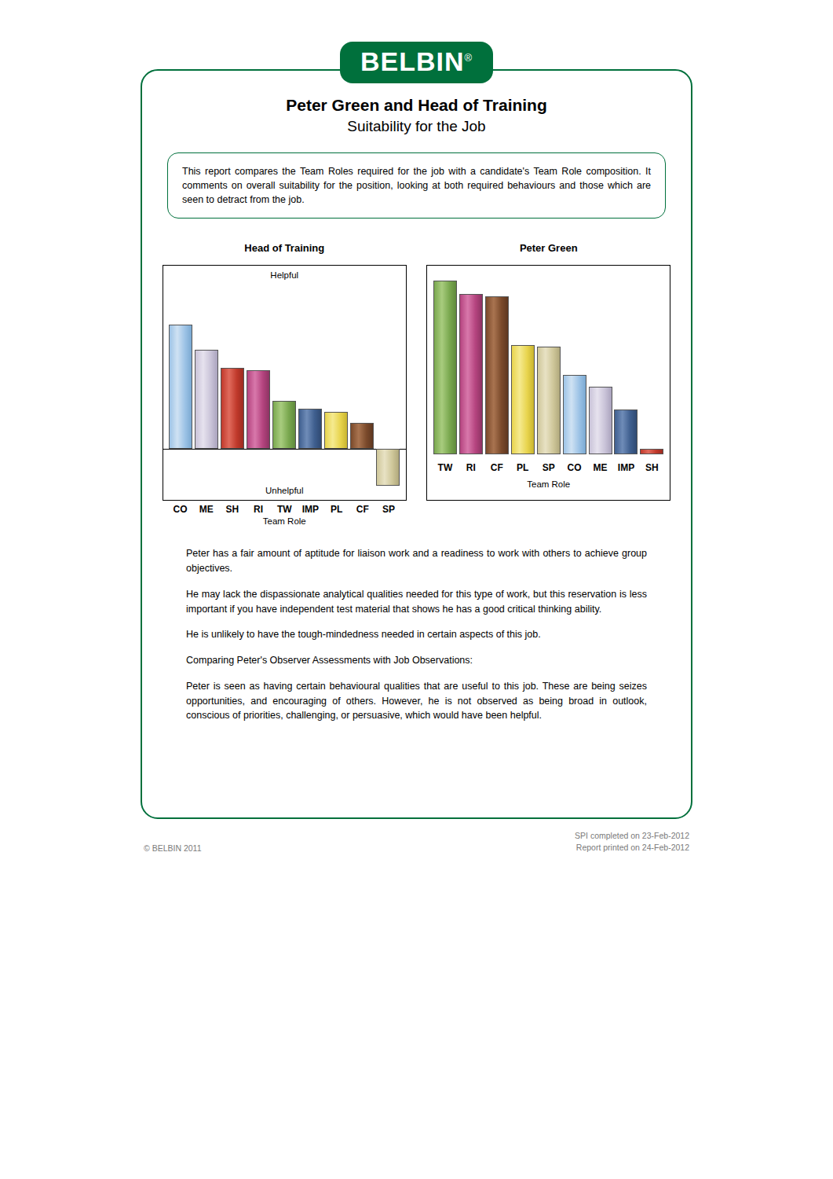BELBIN®
Peter Green and Head of Training
Suitability for the Job
This report compares the Team Roles required for the job with a candidate's Team Role composition. It comments on overall suitability for the position, looking at both required behaviours and those which are seen to detract from the job.
Head of Training
Helpful
Unhelpful
CO ME SH RI TW IMP PL CF SP
Team Role
Peter Green
TW RI CF PL SP CO ME IMP SH
Team Role
Peter has a fair amount of aptitude for liaison work and a readiness to work with others to achieve group objectives.
He may lack the dispassionate analytical qualities needed for this type of work, but this reservation is less important if you have independent test material that shows he has a good critical thinking ability.
He is unlikely to have the tough-mindedness needed in certain aspects of this job.
Comparing Peter's Observer Assessments with Job Observations:
Peter is seen as having certain behavioural qualities that are useful to this job. These are being seizes opportunities, and encouraging of others. However, he is not observed as being broad in outlook, conscious of priorities, challenging, or persuasive, which would have been helpful.
© BELBIN 2011
SPI completed on 23-Feb-2012
Report printed on 24-Feb-2012